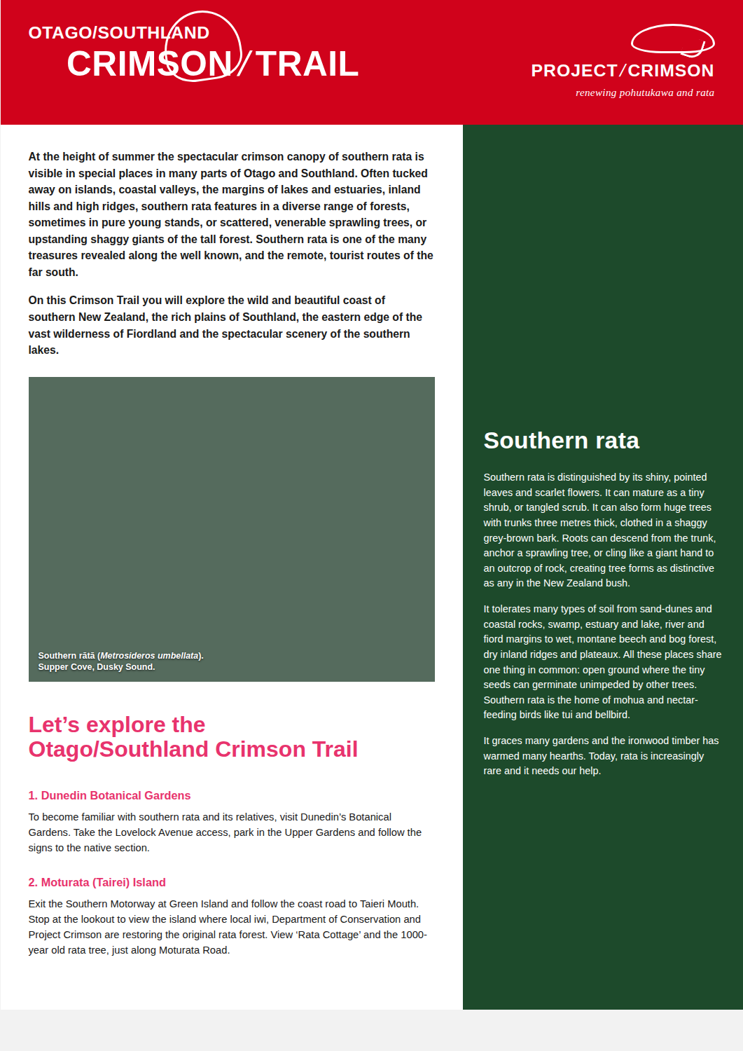Otago/Southland
Crimson/Trail
Project/Crimson
renewing pohutukawa and rata
At the height of summer the spectacular crimson canopy of southern rata is visible in special places in many parts of Otago and Southland. Often tucked away on islands, coastal valleys, the margins of lakes and estuaries, inland hills and high ridges, southern rata features in a diverse range of forests, sometimes in pure young stands, or scattered, venerable sprawling trees, or upstanding shaggy giants of the tall forest. Southern rata is one of the many treasures revealed along the well known, and the remote, tourist routes of the far south.
On this Crimson Trail you will explore the wild and beautiful coast of southern New Zealand, the rich plains of Southland, the eastern edge of the vast wilderness of Fiordland and the spectacular scenery of the southern lakes.
Southern rātā (Metrosideros umbellata).
Supper Cove, Dusky Sound.
Let’s explore the
Otago/Southland Crimson Trail
1. Dunedin Botanical Gardens
To become familiar with southern rata and its relatives, visit Dunedin’s Botanical Gardens. Take the Lovelock Avenue access, park in the Upper Gardens and follow the signs to the native section.
2. Moturata (Tairei) Island
Exit the Southern Motorway at Green Island and follow the coast road to Taieri Mouth. Stop at the lookout to view the island where local iwi, Department of Conservation and Project Crimson are restoring the original rata forest. View ‘Rata Cottage’ and the 1000-year old rata tree, just along Moturata Road.
Southern rata
Southern rata is distinguished by its shiny, pointed leaves and scarlet flowers. It can mature as a tiny shrub, or tangled scrub. It can also form huge trees with trunks three metres thick, clothed in a shaggy grey-brown bark. Roots can descend from the trunk, anchor a sprawling tree, or cling like a giant hand to an outcrop of rock, creating tree forms as distinctive as any in the New Zealand bush.
It tolerates many types of soil from sand-dunes and coastal rocks, swamp, estuary and lake, river and fiord margins to wet, montane beech and bog forest, dry inland ridges and plateaux. All these places share one thing in common: open ground where the tiny seeds can germinate unimpeded by other trees. Southern rata is the home of mohua and nectar-feeding birds like tui and bellbird.
It graces many gardens and the ironwood timber has warmed many hearths. Today, rata is increasingly rare and it needs our help.